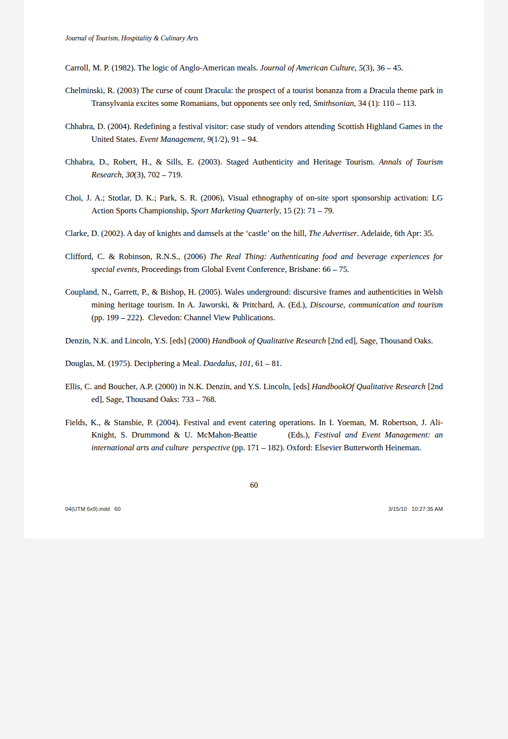Journal of Tourism, Hospitality & Culinary Arts
Carroll, M. P. (1982). The logic of Anglo-American meals. Journal of American Culture, 5(3), 36 – 45.
Chelminski, R. (2003) The curse of count Dracula: the prospect of a tourist bonanza from a Dracula theme park in Transylvania excites some Romanians, but opponents see only red, Smithsonian, 34 (1): 110 – 113.
Chhabra, D. (2004). Redefining a festival visitor: case study of vendors attending Scottish Highland Games in the United States. Event Management, 9(1/2), 91 – 94.
Chhabra, D., Robert, H., & Sills, E. (2003). Staged Authenticity and Heritage Tourism. Annals of Tourism Research, 30(3), 702 – 719.
Choi, J. A.; Stotlar, D. K.; Park, S. R. (2006), Visual ethnography of on-site sport sponsorship activation: LG Action Sports Championship, Sport Marketing Quarterly, 15 (2): 71 – 79.
Clarke, D. (2002). A day of knights and damsels at the ‘castle’ on the hill, The Advertiser. Adelaide, 6th Apr: 35.
Clifford, C. & Robinson, R.N.S., (2006) The Real Thing: Authenticating food and beverage experiences for special events, Proceedings from Global Event Conference, Brisbane: 66 – 75.
Coupland, N., Garrett, P., & Bishop, H. (2005). Wales underground: discursive frames and authenticities in Welsh mining heritage tourism. In A. Jaworski, & Pritchard, A. (Ed.), Discourse, communication and tourism (pp. 199 – 222). Clevedon: Channel View Publications.
Denzin, N.K. and Lincoln, Y.S. [eds] (2000) Handbook of Qualitative Research [2nd ed], Sage, Thousand Oaks.
Douglas, M. (1975). Deciphering a Meal. Daedalus, 101, 61 – 81.
Ellis, C. and Boucher, A.P. (2000) in N.K. Denzin, and Y.S. Lincoln, [eds] HandbookOf Qualitative Research [2nd ed], Sage, Thousand Oaks: 733 – 768.
Fields, K., & Stansbie, P. (2004). Festival and event catering operations. In I. Yoeman, M. Robertson, J. Ali-Knight, S. Drummond & U. McMahon-Beattie (Eds.), Festival and Event Management: an international arts and culture perspective (pp. 171 – 182). Oxford: Elsevier Butterworth Heineman.
60
04(UTM 6x9).indd 60 3/15/10 10:27:35 AM